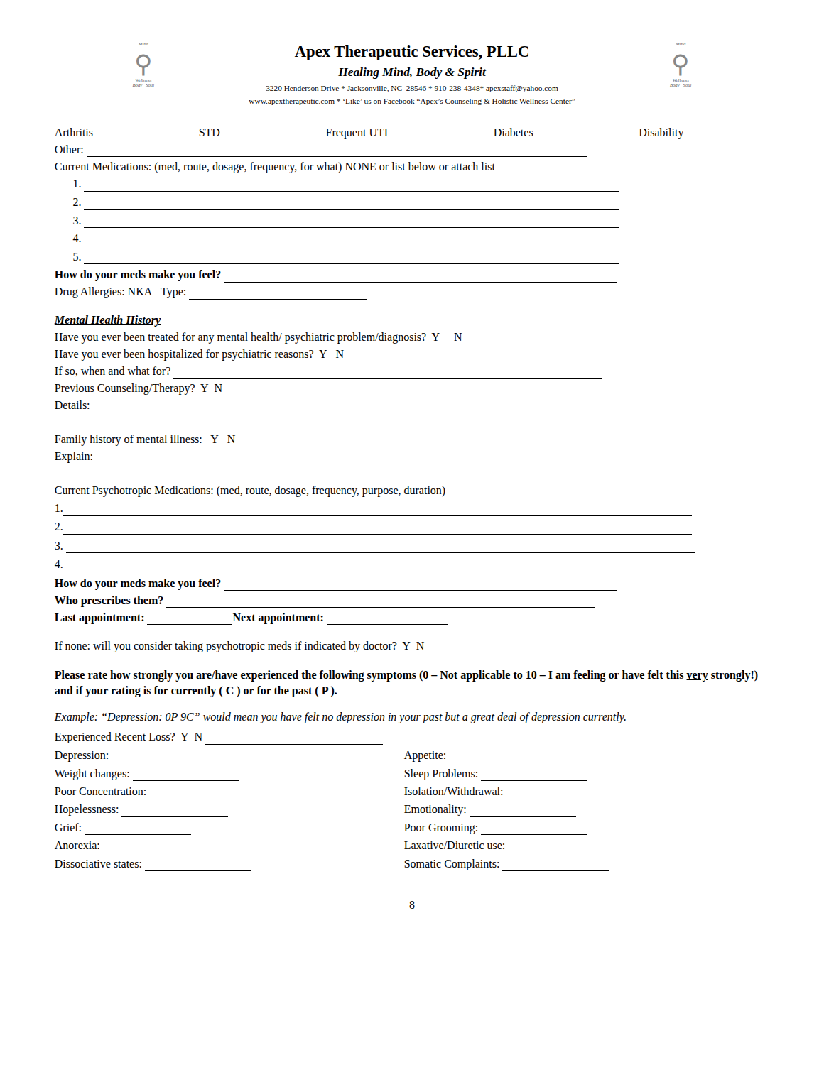Mind ⚲ Wellness Body Soul
Mind ⚲ Wellness Body Soul
Apex Therapeutic Services, PLLC
Healing Mind, Body & Spirit
3220 Henderson Drive * Jacksonville, NC 28546 * 910-238-4348* apexstaff@yahoo.com
www.apextherapeutic.com * ‘Like’ us on Facebook “Apex’s Counseling & Holistic Wellness Center”
Arthritis STD Frequent UTI Diabetes Disability
Other:
Current Medications: (med, route, dosage, frequency, for what) NONE or list below or attach list
How do your meds make you feel?
Drug Allergies: NKA Type:
Mental Health History
Have you ever been treated for any mental health/ psychiatric problem/diagnosis? Y N
Have you ever been hospitalized for psychiatric reasons? Y N
If so, when and what for?
Previous Counseling/Therapy? Y N
Details:
Family history of mental illness: Y N
Explain:
Current Psychotropic Medications: (med, route, dosage, frequency, purpose, duration)
1.
2.
3.
4.
How do your meds make you feel?
Who prescribes them?
Last appointment: Next appointment:
If none: will you consider taking psychotropic meds if indicated by doctor? Y N
Please rate how strongly you are/have experienced the following symptoms (0 – Not applicable to 10 – I am feeling or have felt this very strongly!) and if your rating is for currently ( C ) or for the past ( P ).
Example: “Depression: 0P 9C” would mean you have felt no depression in your past but a great deal of depression currently.
Experienced Recent Loss? Y N
| Depression: | Appetite: |
| Weight changes: | Sleep Problems: |
| Poor Concentration: | Isolation/Withdrawal: |
| Hopelessness: | Emotionality: |
| Grief: | Poor Grooming: |
| Anorexia: | Laxative/Diuretic use: |
| Dissociative states: | Somatic Complaints: |
8